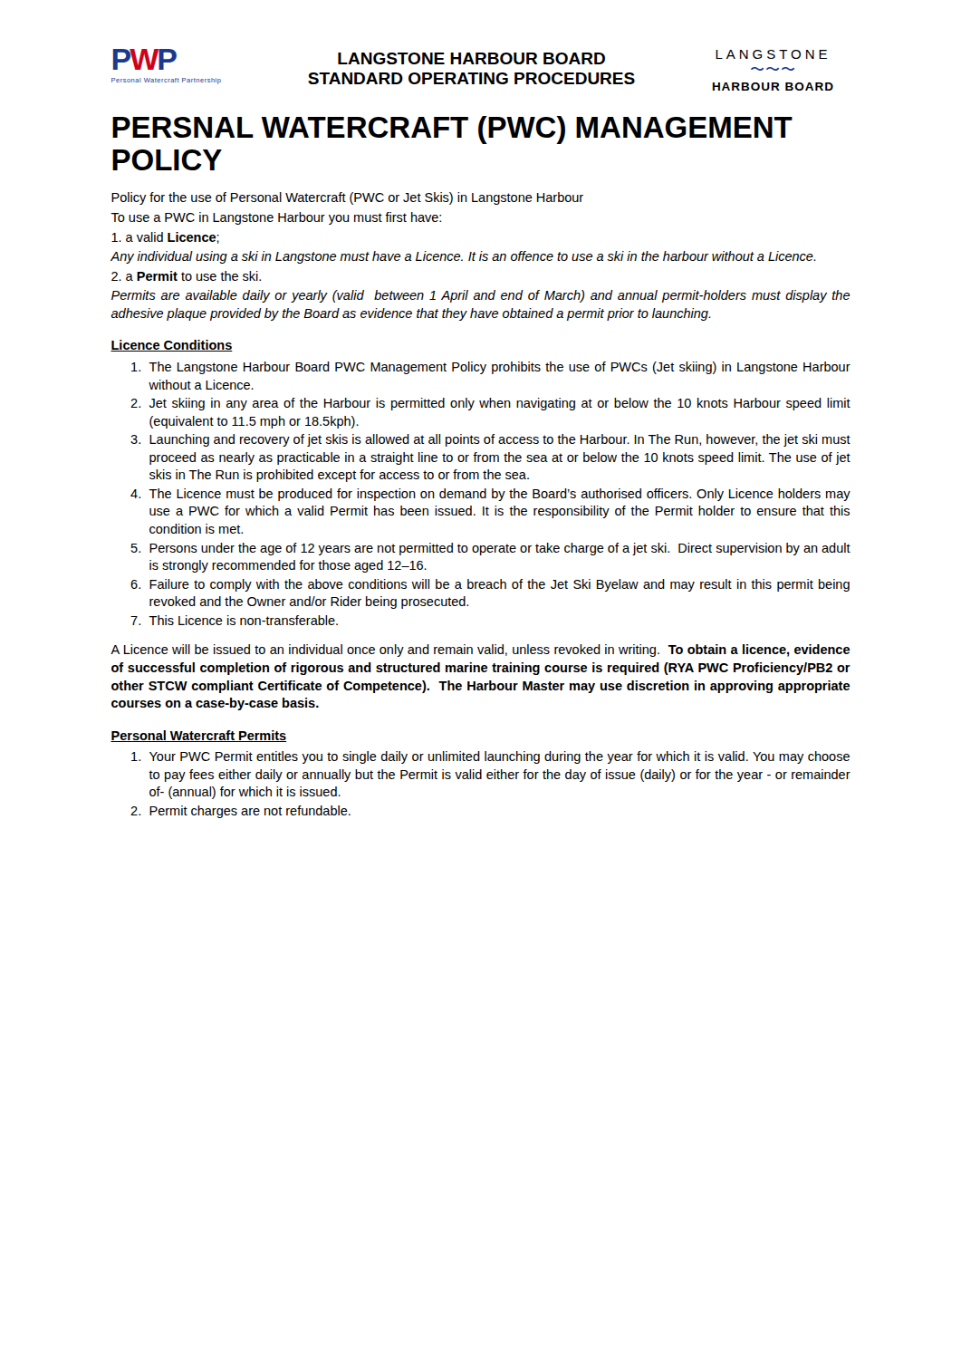PWP
Personal Watercraft Partnership
LANGSTONE HARBOUR BOARD
STANDARD OPERATING PROCEDURES
LANGSTONE
〜〜〜
HARBOUR BOARD
PERSNAL WATERCRAFT (PWC) MANAGEMENT POLICY
Policy for the use of Personal Watercraft (PWC or Jet Skis) in Langstone Harbour
To use a PWC in Langstone Harbour you must first have:
1. a valid Licence;
Any individual using a ski in Langstone must have a Licence. It is an offence to use a ski in the harbour without a Licence.
2. a Permit to use the ski.
Permits are available daily or yearly (valid between 1 April and end of March) and annual permit-holders must display the adhesive plaque provided by the Board as evidence that they have obtained a permit prior to launching.
Licence Conditions
The Langstone Harbour Board PWC Management Policy prohibits the use of PWCs (Jet skiing) in Langstone Harbour without a Licence.
Jet skiing in any area of the Harbour is permitted only when navigating at or below the 10 knots Harbour speed limit (equivalent to 11.5 mph or 18.5kph).
Launching and recovery of jet skis is allowed at all points of access to the Harbour. In The Run, however, the jet ski must proceed as nearly as practicable in a straight line to or from the sea at or below the 10 knots speed limit. The use of jet skis in The Run is prohibited except for access to or from the sea.
The Licence must be produced for inspection on demand by the Board’s authorised officers. Only Licence holders may use a PWC for which a valid Permit has been issued. It is the responsibility of the Permit holder to ensure that this condition is met.
Persons under the age of 12 years are not permitted to operate or take charge of a jet ski. Direct supervision by an adult is strongly recommended for those aged 12–16.
Failure to comply with the above conditions will be a breach of the Jet Ski Byelaw and may result in this permit being revoked and the Owner and/or Rider being prosecuted.
This Licence is non-transferable.
A Licence will be issued to an individual once only and remain valid, unless revoked in writing. To obtain a licence, evidence of successful completion of rigorous and structured marine training course is required (RYA PWC Proficiency/PB2 or other STCW compliant Certificate of Competence). The Harbour Master may use discretion in approving appropriate courses on a case-by-case basis.
Personal Watercraft Permits
Your PWC Permit entitles you to single daily or unlimited launching during the year for which it is valid. You may choose to pay fees either daily or annually but the Permit is valid either for the day of issue (daily) or for the year - or remainder of- (annual) for which it is issued.
Permit charges are not refundable.